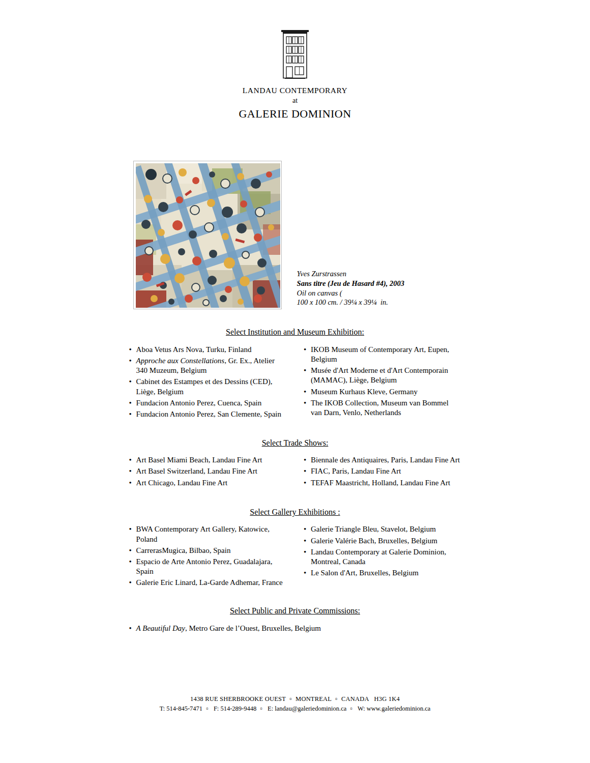LANDAU CONTEMPORARY
at
GALERIE DOMINION
Yves Zurstrassen
Sans titre (Jeu de Hasard #4), 2003
Oil on canvas (
100 x 100 cm. / 39¼ x 39¼ in.
Select Institution and Museum Exhibition:
Aboa Vetus Ars Nova, Turku, Finland
Approche aux Constellations, Gr. Ex., Atelier 340 Muzeum, Belgium
Cabinet des Estampes et des Dessins (CED), Liège, Belgium
Fundacion Antonio Perez, Cuenca, Spain
Fundacion Antonio Perez, San Clemente, Spain
IKOB Museum of Contemporary Art, Eupen, Belgium
Musée d'Art Moderne et d'Art Contemporain (MAMAC), Liège, Belgium
Museum Kurhaus Kleve, Germany
The IKOB Collection, Museum van Bommel van Darn, Venlo, Netherlands
Select Trade Shows:
Art Basel Miami Beach, Landau Fine Art
Art Basel Switzerland, Landau Fine Art
Art Chicago, Landau Fine Art
Biennale des Antiquaires, Paris, Landau Fine Art
FIAC, Paris, Landau Fine Art
TEFAF Maastricht, Holland, Landau Fine Art
Select Gallery Exhibitions :
BWA Contemporary Art Gallery, Katowice, Poland
CarrerasMugica, Bilbao, Spain
Espacio de Arte Antonio Perez, Guadalajara, Spain
Galerie Eric Linard, La-Garde Adhemar, France
Galerie Triangle Bleu, Stavelot, Belgium
Galerie Valérie Bach, Bruxelles, Belgium
Landau Contemporary at Galerie Dominion, Montreal, Canada
Le Salon d'Art, Bruxelles, Belgium
Select Public and Private Commissions:
A Beautiful Day, Metro Gare de l’Ouest, Bruxelles, Belgium
1438 RUE SHERBROOKE OUEST ▫ MONTREAL ▫ CANADA H3G 1K4
T: 514-845-7471 ▫ F: 514-289-9448 ▫ E: landau@galeriedominion.ca ▫ W: www.galeriedominion.ca